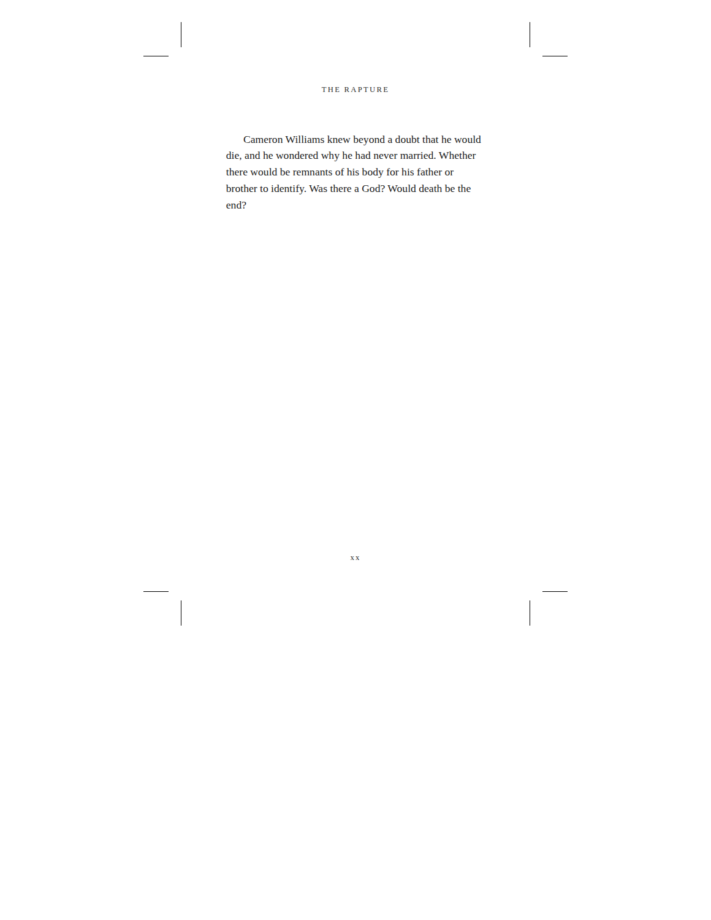The Rapture
Cameron Williams knew beyond a doubt that he would die, and he wondered why he had never married. Whether there would be remnants of his body for his father or brother to identify. Was there a God? Would death be the end?
xx